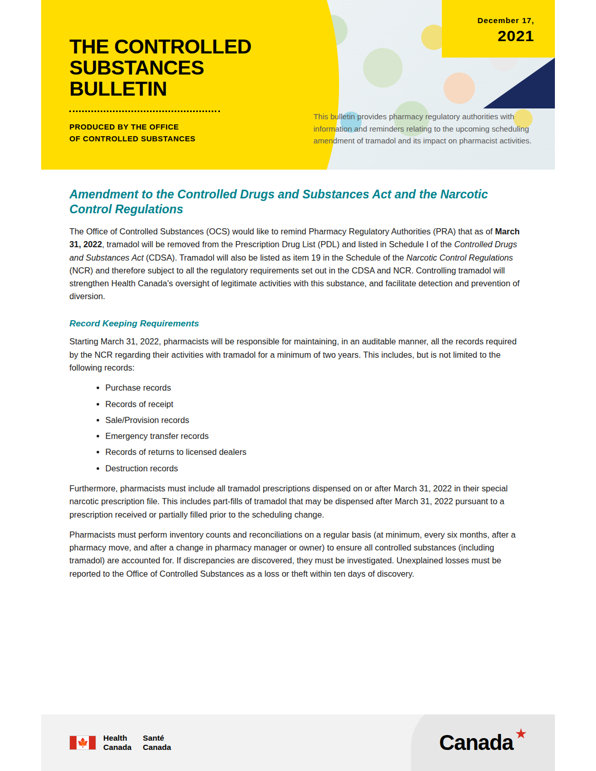The Controlled
Substances
Bulletin
Produced by the Office
of Controlled Substances
December 17, 2021
This bulletin provides pharmacy regulatory authorities with information and reminders relating to the upcoming scheduling amendment of tramadol and its impact on pharmacist activities.
Amendment to the Controlled Drugs and Substances Act and the Narcotic Control Regulations
The Office of Controlled Substances (OCS) would like to remind Pharmacy Regulatory Authorities (PRA) that as of March 31, 2022, tramadol will be removed from the Prescription Drug List (PDL) and listed in Schedule I of the Controlled Drugs and Substances Act (CDSA). Tramadol will also be listed as item 19 in the Schedule of the Narcotic Control Regulations (NCR) and therefore subject to all the regulatory requirements set out in the CDSA and NCR. Controlling tramadol will strengthen Health Canada's oversight of legitimate activities with this substance, and facilitate detection and prevention of diversion.
Record Keeping Requirements
Starting March 31, 2022, pharmacists will be responsible for maintaining, in an auditable manner, all the records required by the NCR regarding their activities with tramadol for a minimum of two years. This includes, but is not limited to the following records:
Purchase records
Records of receipt
Sale/Provision records
Emergency transfer records
Records of returns to licensed dealers
Destruction records
Furthermore, pharmacists must include all tramadol prescriptions dispensed on or after March 31, 2022 in their special narcotic prescription file. This includes part-fills of tramadol that may be dispensed after March 31, 2022 pursuant to a prescription received or partially filled prior to the scheduling change.
Pharmacists must perform inventory counts and reconciliations on a regular basis (at minimum, every six months, after a pharmacy move, and after a change in pharmacy manager or owner) to ensure all controlled substances (including tramadol) are accounted for. If discrepancies are discovered, they must be investigated. Unexplained losses must be reported to the Office of Controlled Substances as a loss or theft within ten days of discovery.
🍁 Health
Canada Santé
Canada
Canada